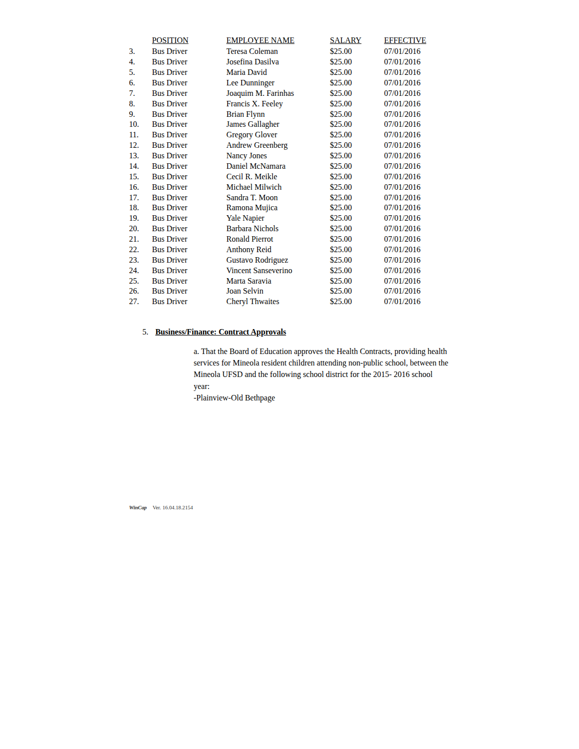| | POSITION | EMPLOYEE NAME | SALARY | EFFECTIVE |
| --- | --- | --- | --- | --- |
| 3. | Bus Driver | Teresa Coleman | $25.00 | 07/01/2016 |
| 4. | Bus Driver | Josefina Dasilva | $25.00 | 07/01/2016 |
| 5. | Bus Driver | Maria David | $25.00 | 07/01/2016 |
| 6. | Bus Driver | Lee Dunninger | $25.00 | 07/01/2016 |
| 7. | Bus Driver | Joaquim M. Farinhas | $25.00 | 07/01/2016 |
| 8. | Bus Driver | Francis X. Feeley | $25.00 | 07/01/2016 |
| 9. | Bus Driver | Brian Flynn | $25.00 | 07/01/2016 |
| 10. | Bus Driver | James Gallagher | $25.00 | 07/01/2016 |
| 11. | Bus Driver | Gregory Glover | $25.00 | 07/01/2016 |
| 12. | Bus Driver | Andrew Greenberg | $25.00 | 07/01/2016 |
| 13. | Bus Driver | Nancy Jones | $25.00 | 07/01/2016 |
| 14. | Bus Driver | Daniel McNamara | $25.00 | 07/01/2016 |
| 15. | Bus Driver | Cecil R. Meikle | $25.00 | 07/01/2016 |
| 16. | Bus Driver | Michael Milwich | $25.00 | 07/01/2016 |
| 17. | Bus Driver | Sandra T. Moon | $25.00 | 07/01/2016 |
| 18. | Bus Driver | Ramona Mujica | $25.00 | 07/01/2016 |
| 19. | Bus Driver | Yale Napier | $25.00 | 07/01/2016 |
| 20. | Bus Driver | Barbara Nichols | $25.00 | 07/01/2016 |
| 21. | Bus Driver | Ronald Pierrot | $25.00 | 07/01/2016 |
| 22. | Bus Driver | Anthony Reid | $25.00 | 07/01/2016 |
| 23. | Bus Driver | Gustavo Rodriguez | $25.00 | 07/01/2016 |
| 24. | Bus Driver | Vincent Sanseverino | $25.00 | 07/01/2016 |
| 25. | Bus Driver | Marta Saravia | $25.00 | 07/01/2016 |
| 26. | Bus Driver | Joan Selvin | $25.00 | 07/01/2016 |
| 27. | Bus Driver | Cheryl Thwaites | $25.00 | 07/01/2016 |
5.
Business/Finance: Contract Approvals
a. That the Board of Education approves the Health Contracts, providing health services for Mineola resident children attending non-public school, between the Mineola UFSD and the following school district for the 2015- 2016 school year:
-Plainview-Old Bethpage
WinCap Ver. 16.04.18.2154